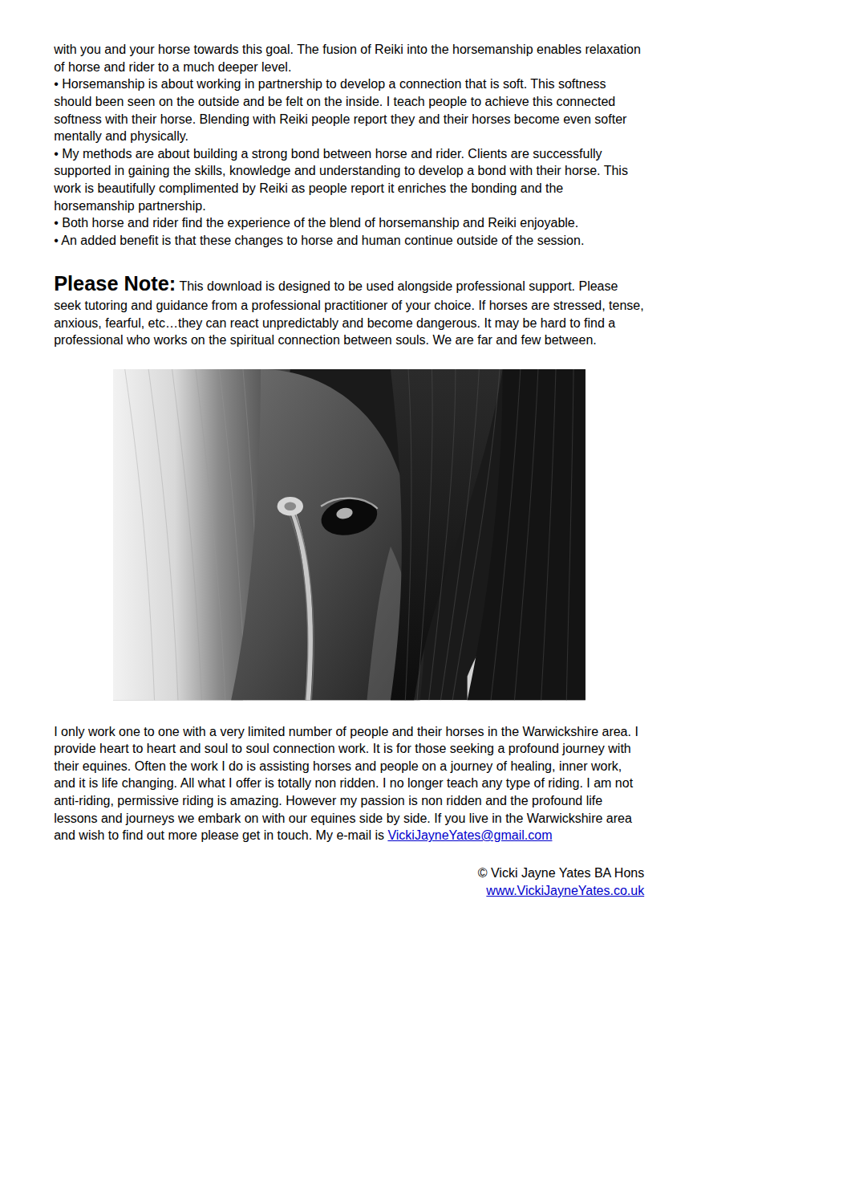with you and your horse towards this goal. The fusion of Reiki into the horsemanship enables relaxation of horse and rider to a much deeper level.
• Horsemanship is about working in partnership to develop a connection that is soft. This softness should been seen on the outside and be felt on the inside. I teach people to achieve this connected softness with their horse. Blending with Reiki people report they and their horses become even softer mentally and physically.
• My methods are about building a strong bond between horse and rider. Clients are successfully supported in gaining the skills, knowledge and understanding to develop a bond with their horse. This work is beautifully complimented by Reiki as people report it enriches the bonding and the horsemanship partnership.
• Both horse and rider find the experience of the blend of horsemanship and Reiki enjoyable.
• An added benefit is that these changes to horse and human continue outside of the session.
Please Note: This download is designed to be used alongside professional support. Please seek tutoring and guidance from a professional practitioner of your choice. If horses are stressed, tense, anxious, fearful, etc…they can react unpredictably and become dangerous. It may be hard to find a professional who works on the spiritual connection between souls. We are far and few between.
I only work one to one with a very limited number of people and their horses in the Warwickshire area. I provide heart to heart and soul to soul connection work. It is for those seeking a profound journey with their equines. Often the work I do is assisting horses and people on a journey of healing, inner work, and it is life changing. All what I offer is totally non ridden. I no longer teach any type of riding. I am not anti-riding, permissive riding is amazing. However my passion is non ridden and the profound life lessons and journeys we embark on with our equines side by side. If you live in the Warwickshire area and wish to find out more please get in touch. My e-mail is VickiJayneYates@gmail.com
© Vicki Jayne Yates BA Hons
www.VickiJayneYates.co.uk